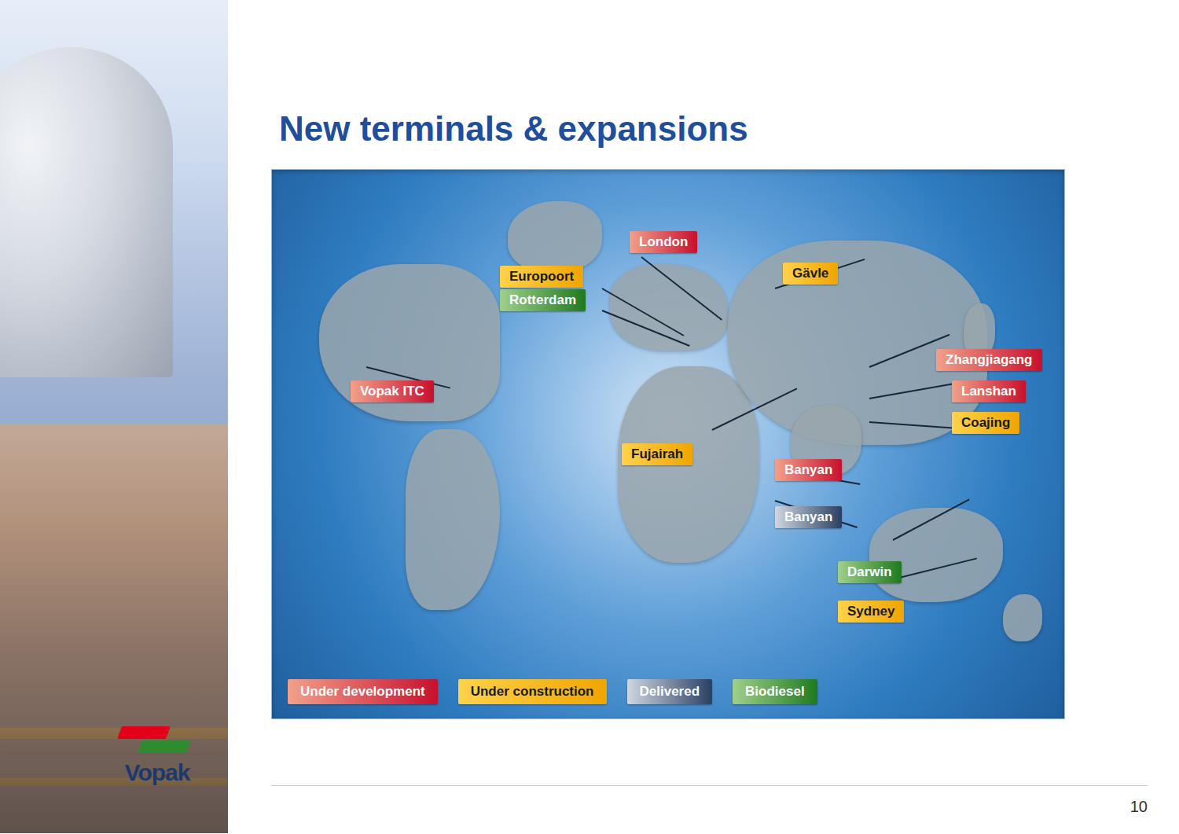Vopak
New terminals & expansions
London Europoort Rotterdam Gävle Zhangjiagang Lanshan Coajing Vopak ITC Fujairah Banyan Banyan Darwin Sydney
Under development Under construction Delivered Biodiesel
10